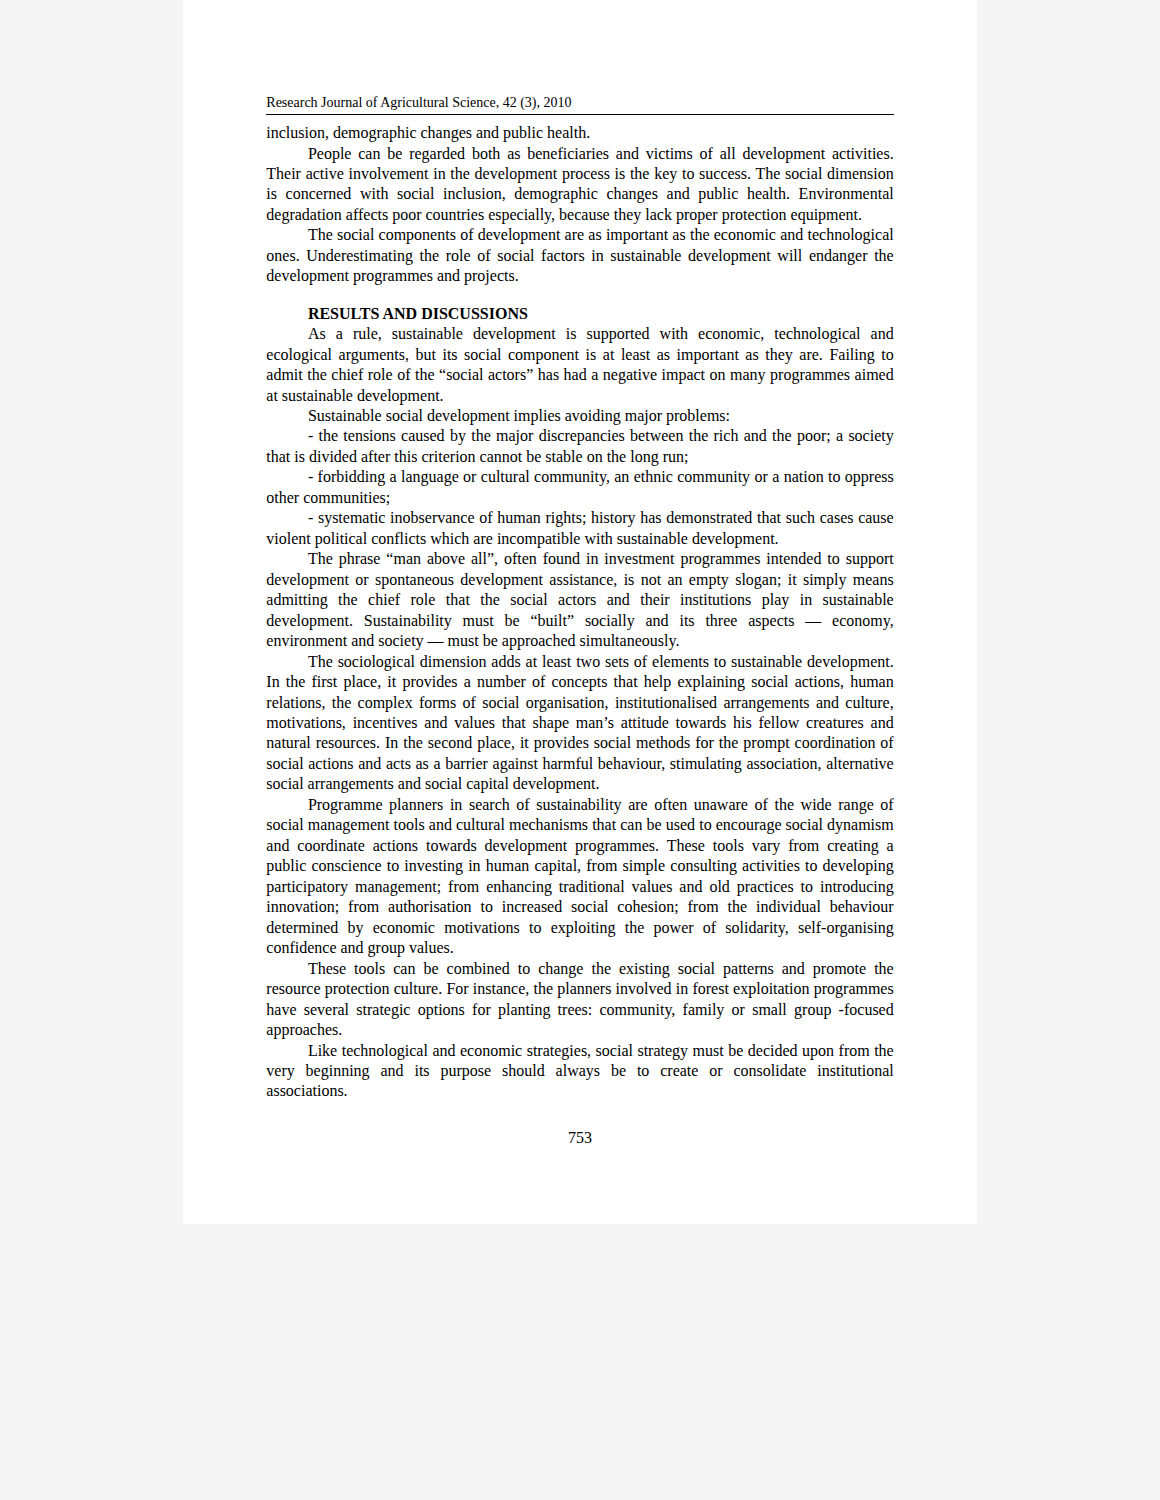Research Journal of Agricultural Science, 42 (3), 2010
inclusion, demographic changes and public health.
People can be regarded both as beneficiaries and victims of all development activities. Their active involvement in the development process is the key to success. The social dimension is concerned with social inclusion, demographic changes and public health. Environmental degradation affects poor countries especially, because they lack proper protection equipment.
The social components of development are as important as the economic and technological ones. Underestimating the role of social factors in sustainable development will endanger the development programmes and projects.
RESULTS AND DISCUSSIONS
As a rule, sustainable development is supported with economic, technological and ecological arguments, but its social component is at least as important as they are. Failing to admit the chief role of the “social actors” has had a negative impact on many programmes aimed at sustainable development.
Sustainable social development implies avoiding major problems:
- the tensions caused by the major discrepancies between the rich and the poor; a society that is divided after this criterion cannot be stable on the long run;
- forbidding a language or cultural community, an ethnic community or a nation to oppress other communities;
- systematic inobservance of human rights; history has demonstrated that such cases cause violent political conflicts which are incompatible with sustainable development.
The phrase “man above all”, often found in investment programmes intended to support development or spontaneous development assistance, is not an empty slogan; it simply means admitting the chief role that the social actors and their institutions play in sustainable development. Sustainability must be “built” socially and its three aspects — economy, environment and society — must be approached simultaneously.
The sociological dimension adds at least two sets of elements to sustainable development. In the first place, it provides a number of concepts that help explaining social actions, human relations, the complex forms of social organisation, institutionalised arrangements and culture, motivations, incentives and values that shape man’s attitude towards his fellow creatures and natural resources. In the second place, it provides social methods for the prompt coordination of social actions and acts as a barrier against harmful behaviour, stimulating association, alternative social arrangements and social capital development.
Programme planners in search of sustainability are often unaware of the wide range of social management tools and cultural mechanisms that can be used to encourage social dynamism and coordinate actions towards development programmes. These tools vary from creating a public conscience to investing in human capital, from simple consulting activities to developing participatory management; from enhancing traditional values and old practices to introducing innovation; from authorisation to increased social cohesion; from the individual behaviour determined by economic motivations to exploiting the power of solidarity, self-organising confidence and group values.
These tools can be combined to change the existing social patterns and promote the resource protection culture. For instance, the planners involved in forest exploitation programmes have several strategic options for planting trees: community, family or small group -focused approaches.
Like technological and economic strategies, social strategy must be decided upon from the very beginning and its purpose should always be to create or consolidate institutional associations.
753